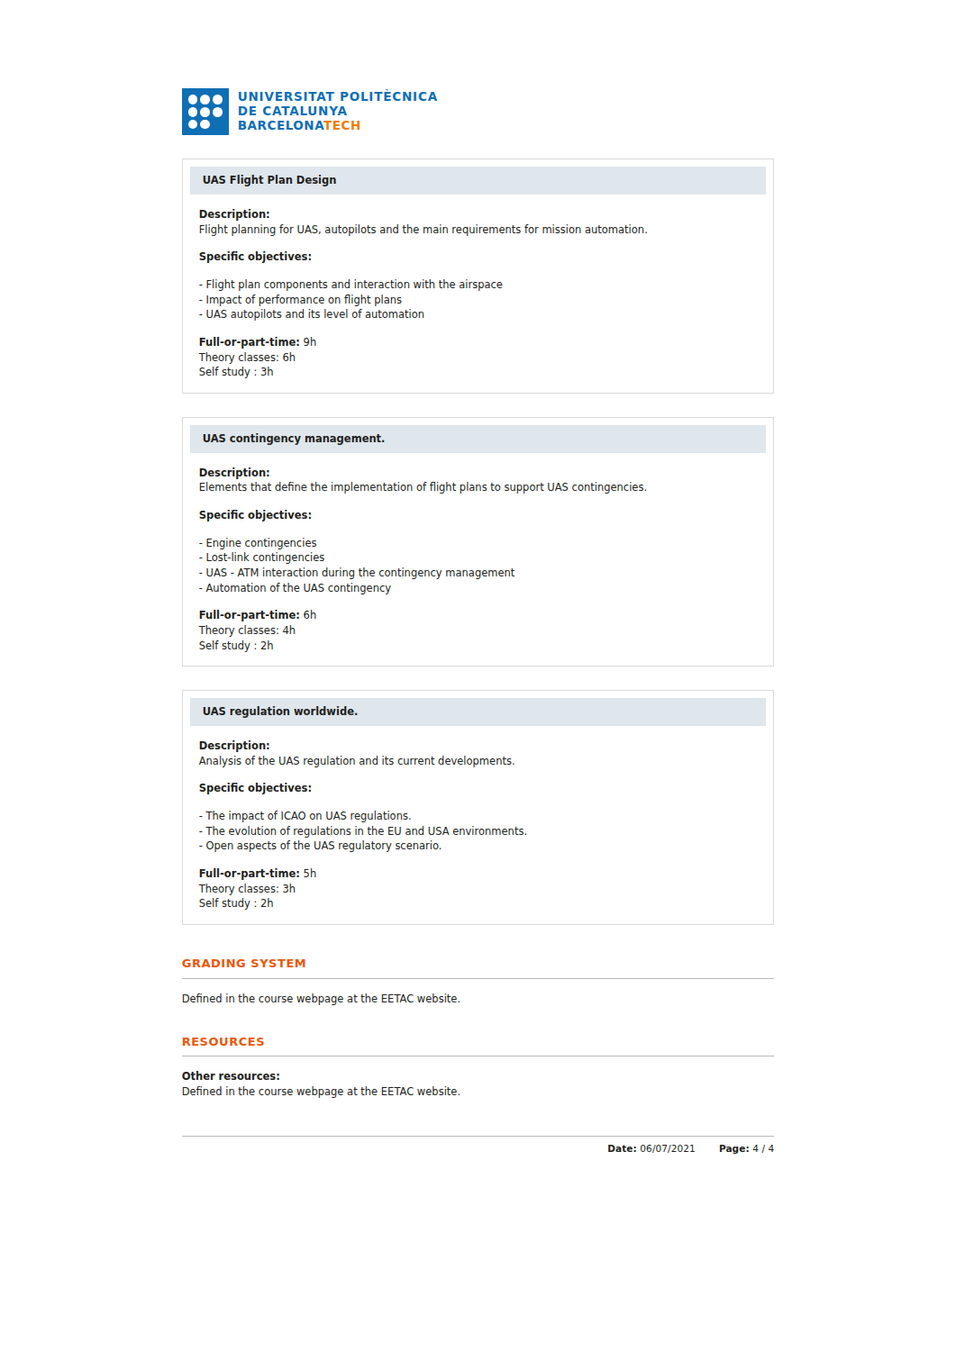UNIVERSITAT POLITÈCNICA
DE CATALUNYA
BARCELONATECH
UAS Flight Plan Design
Description:
Flight planning for UAS, autopilots and the main requirements for mission automation.
Specific objectives:
- Flight plan components and interaction with the airspace
- Impact of performance on flight plans
- UAS autopilots and its level of automation
Full-or-part-time: 9h
Theory classes: 6h
Self study : 3h
UAS contingency management.
Description:
Elements that define the implementation of flight plans to support UAS contingencies.
Specific objectives:
- Engine contingencies
- Lost-link contingencies
- UAS - ATM interaction during the contingency management
- Automation of the UAS contingency
Full-or-part-time: 6h
Theory classes: 4h
Self study : 2h
UAS regulation worldwide.
Description:
Analysis of the UAS regulation and its current developments.
Specific objectives:
- The impact of ICAO on UAS regulations.
- The evolution of regulations in the EU and USA environments.
- Open aspects of the UAS regulatory scenario.
Full-or-part-time: 5h
Theory classes: 3h
Self study : 2h
Grading system
Defined in the course webpage at the EETAC website.
Resources
Other resources:
Defined in the course webpage at the EETAC website.
Date: 06/07/2021 Page: 4 / 4